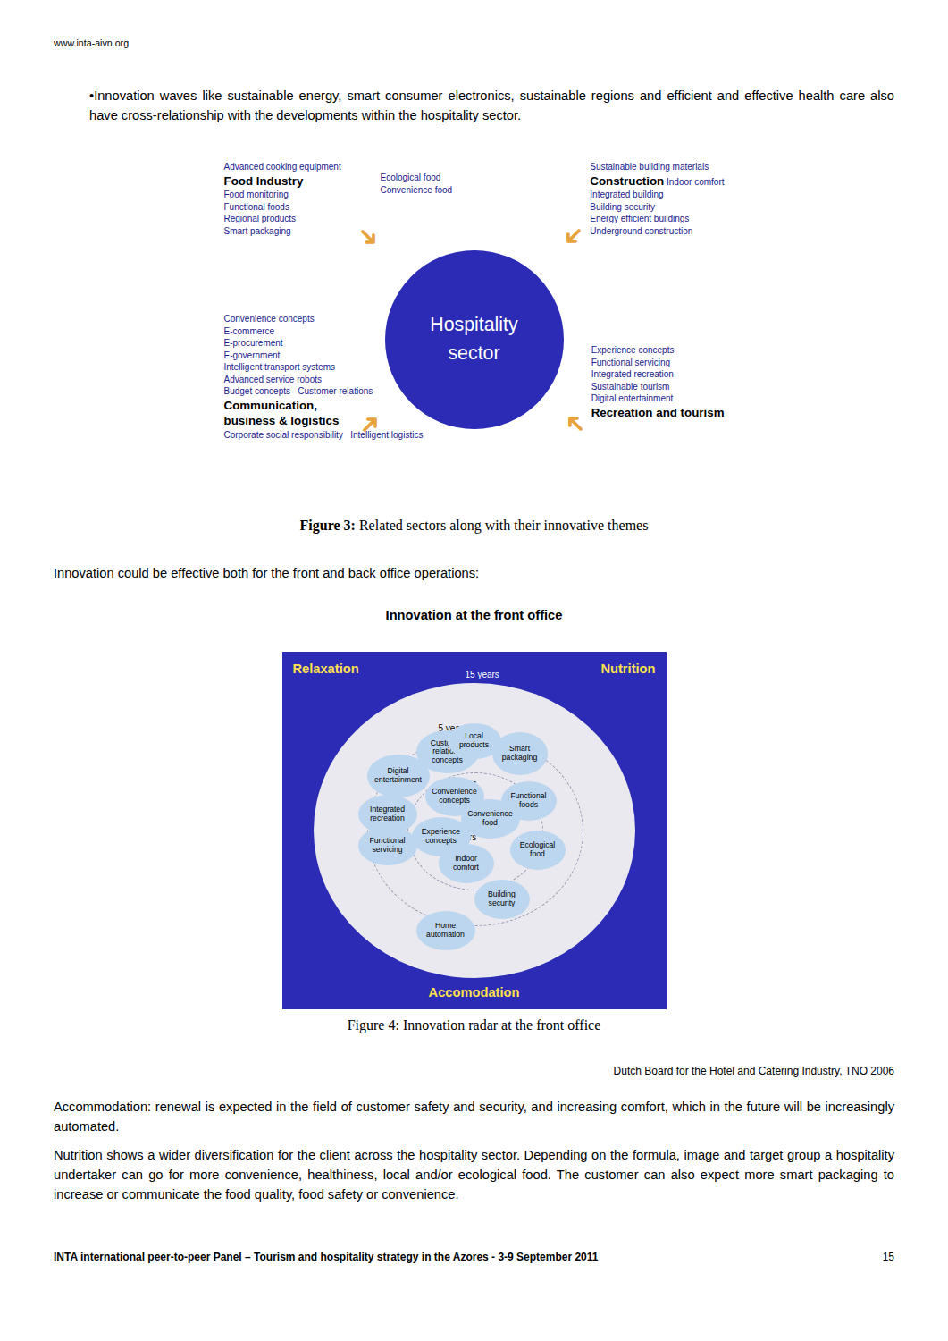www.inta-aivn.org
•Innovation waves like sustainable energy, smart consumer electronics, sustainable regions and efficient and effective health care also have cross-relationship with the developments within the hospitality sector.
Hospitality
sector
Advanced cooking equipment
Food Industry
Food monitoring
Functional foods
Regional products
Smart packaging
Ecological food
Convenience food
Sustainable building materials
Construction Indoor comfort
Integrated building
Building security
Energy efficient buildings
Underground construction
Convenience concepts
E-commerce
E-procurement
E-government
Intelligent transport systems
Advanced service robots
Budget concepts Customer relations
Communication,
business & logistics
Corporate social responsibility Intelligent logistics
Experience concepts
Functional servicing
Integrated recreation
Sustainable tourism
Digital entertainment
Recreation and tourism
➜
➜
➜
➜
Figure 3: Related sectors along with their innovative themes
Innovation could be effective both for the front and back office operations:
Innovation at the front office
Relaxation
Nutrition
Accomodation
15 years
5 years
2 years
0 years
Customer
relations
concepts
Local
products
Smart
packaging
Digital
entertainment
Convenience
concepts
Functional
foods
Integrated
recreation
Convenience
food
Experience
concepts
Functional
servicing
Ecological
food
Indoor
comfort
Building
security
Home
automation
Figure 4: Innovation radar at the front office
Dutch Board for the Hotel and Catering Industry, TNO 2006
Accommodation: renewal is expected in the field of customer safety and security, and increasing comfort, which in the future will be increasingly automated.
Nutrition shows a wider diversification for the client across the hospitality sector. Depending on the formula, image and target group a hospitality undertaker can go for more convenience, healthiness, local and/or ecological food. The customer can also expect more smart packaging to increase or communicate the food quality, food safety or convenience.
INTA international peer-to-peer Panel – Tourism and hospitality strategy in the Azores - 3-9 September 2011
15